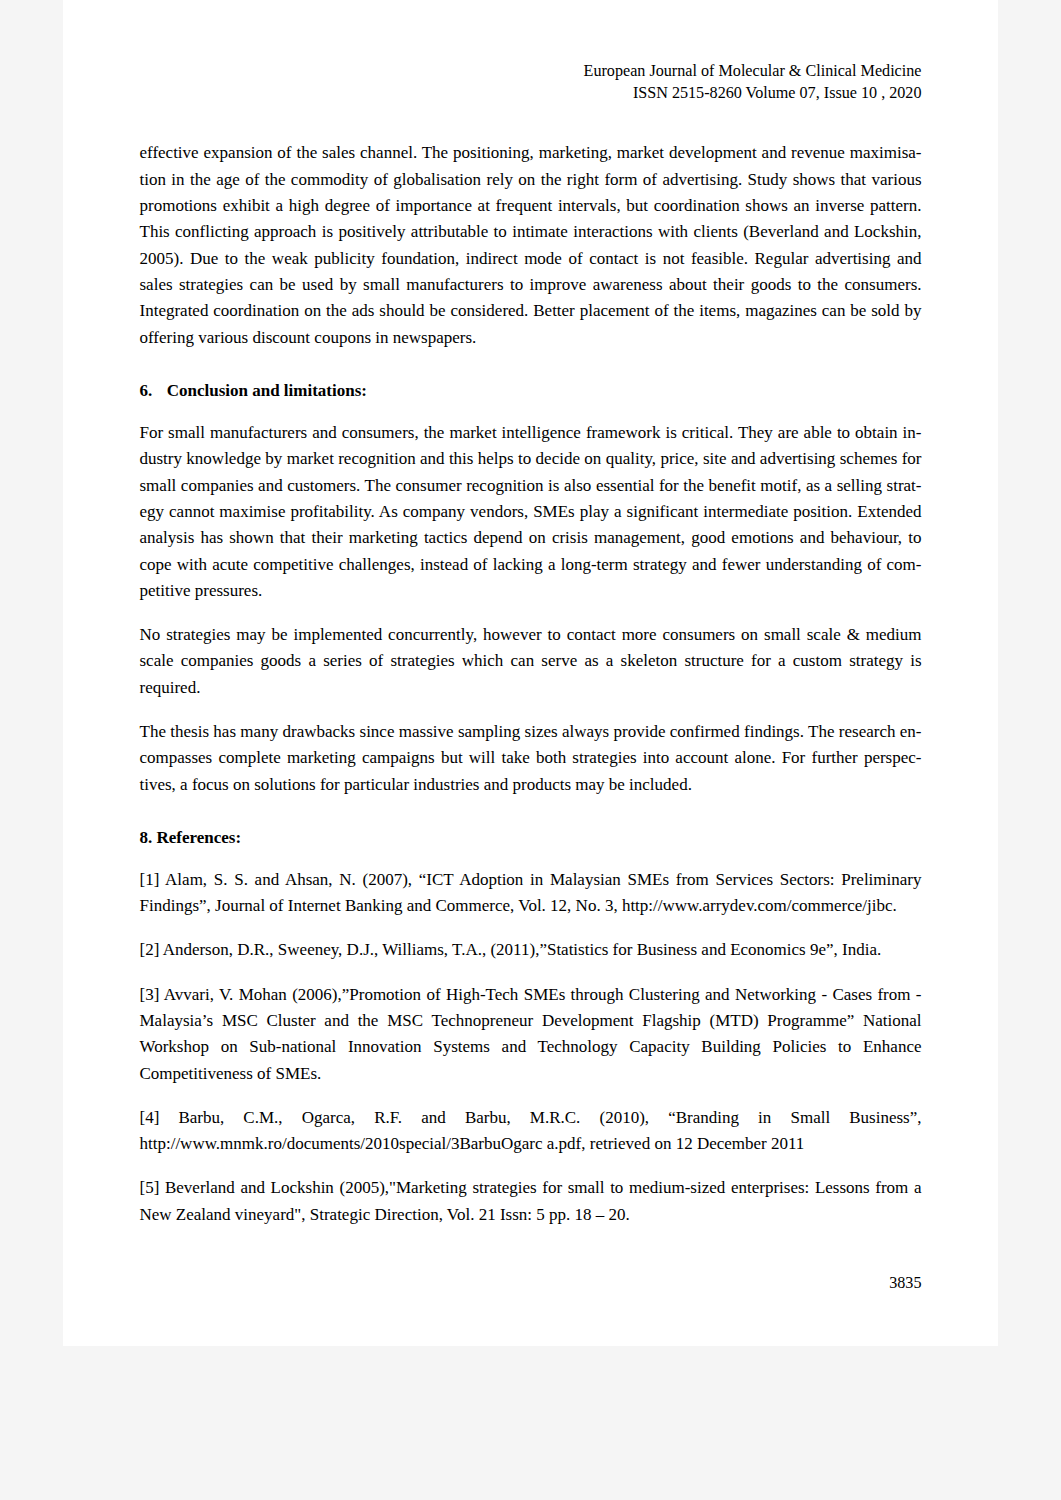European Journal of Molecular & Clinical Medicine ISSN 2515-8260 Volume 07, Issue 10 , 2020
effective expansion of the sales channel. The positioning, marketing, market development and revenue maximisation in the age of the commodity of globalisation rely on the right form of advertising. Study shows that various promotions exhibit a high degree of importance at frequent intervals, but coordination shows an inverse pattern. This conflicting approach is positively attributable to intimate interactions with clients (Beverland and Lockshin, 2005). Due to the weak publicity foundation, indirect mode of contact is not feasible. Regular advertising and sales strategies can be used by small manufacturers to improve awareness about their goods to the consumers. Integrated coordination on the ads should be considered. Better placement of the items, magazines can be sold by offering various discount coupons in newspapers.
6. Conclusion and limitations:
For small manufacturers and consumers, the market intelligence framework is critical. They are able to obtain industry knowledge by market recognition and this helps to decide on quality, price, site and advertising schemes for small companies and customers. The consumer recognition is also essential for the benefit motif, as a selling strategy cannot maximise profitability. As company vendors, SMEs play a significant intermediate position. Extended analysis has shown that their marketing tactics depend on crisis management, good emotions and behaviour, to cope with acute competitive challenges, instead of lacking a long-term strategy and fewer understanding of competitive pressures.
No strategies may be implemented concurrently, however to contact more consumers on small scale & medium scale companies goods a series of strategies which can serve as a skeleton structure for a custom strategy is required.
The thesis has many drawbacks since massive sampling sizes always provide confirmed findings. The research encompasses complete marketing campaigns but will take both strategies into account alone. For further perspectives, a focus on solutions for particular industries and products may be included.
8. References:
[1] Alam, S. S. and Ahsan, N. (2007), “ICT Adoption in Malaysian SMEs from Services Sectors: Preliminary Findings”, Journal of Internet Banking and Commerce, Vol. 12, No. 3, http://www.arrydev.com/commerce/jibc.
[2] Anderson, D.R., Sweeney, D.J., Williams, T.A., (2011),”Statistics for Business and Economics 9e”, India.
[3] Avvari, V. Mohan (2006),”Promotion of High-Tech SMEs through Clustering and Networking - Cases from - Malaysia’s MSC Cluster and the MSC Technopreneur Development Flagship (MTD) Programme” National Workshop on Sub-national Innovation Systems and Technology Capacity Building Policies to Enhance Competitiveness of SMEs.
[4] Barbu, C.M., Ogarca, R.F. and Barbu, M.R.C. (2010), “Branding in Small Business”, http://www.mnmk.ro/documents/2010special/3BarbuOgarc a.pdf, retrieved on 12 December 2011
[5] Beverland and Lockshin (2005),"Marketing strategies for small to medium-sized enterprises: Lessons from a New Zealand vineyard", Strategic Direction, Vol. 21 Issn: 5 pp. 18 – 20.
3835